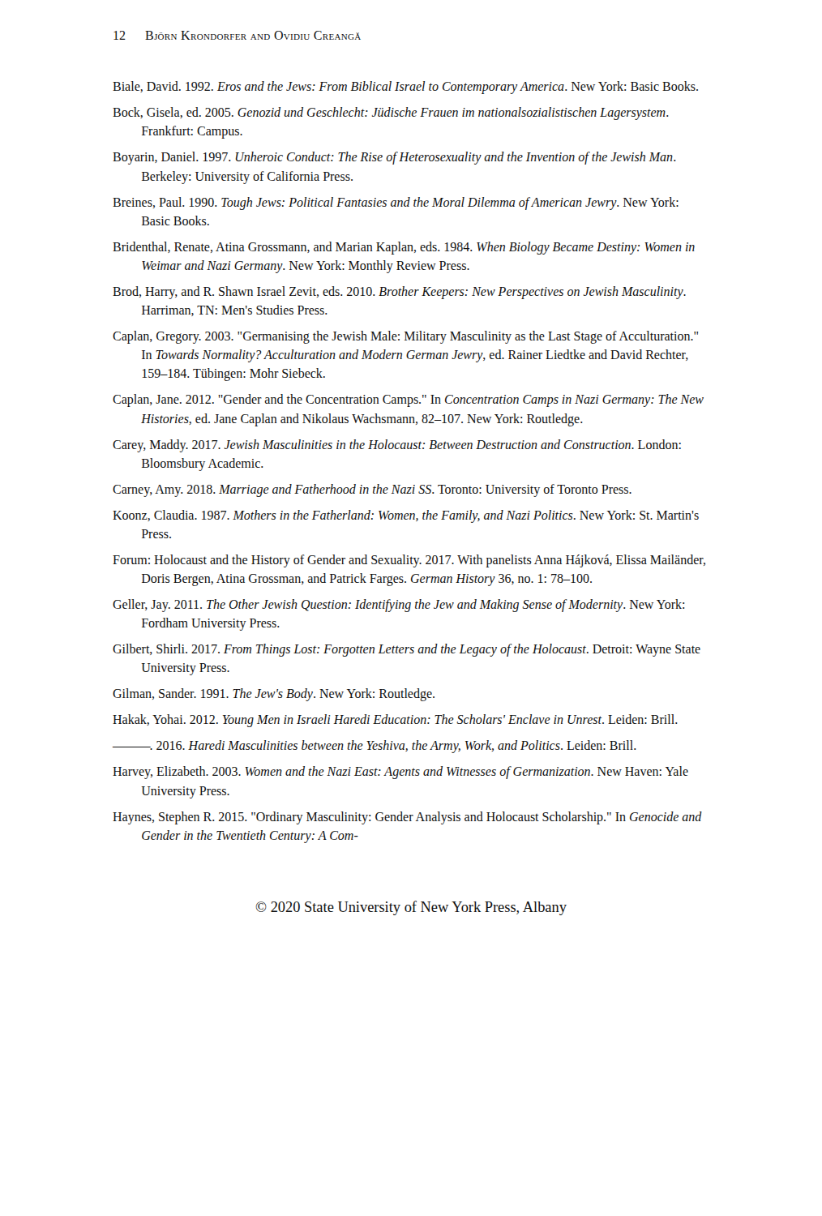12 Björn Krondorfer and Ovidiu Creangă
Biale, David. 1992. Eros and the Jews: From Biblical Israel to Contemporary America. New York: Basic Books.
Bock, Gisela, ed. 2005. Genozid und Geschlecht: Jüdische Frauen im nationalsozialistischen Lagersystem. Frankfurt: Campus.
Boyarin, Daniel. 1997. Unheroic Conduct: The Rise of Heterosexuality and the Invention of the Jewish Man. Berkeley: University of California Press.
Breines, Paul. 1990. Tough Jews: Political Fantasies and the Moral Dilemma of American Jewry. New York: Basic Books.
Bridenthal, Renate, Atina Grossmann, and Marian Kaplan, eds. 1984. When Biology Became Destiny: Women in Weimar and Nazi Germany. New York: Monthly Review Press.
Brod, Harry, and R. Shawn Israel Zevit, eds. 2010. Brother Keepers: New Perspectives on Jewish Masculinity. Harriman, TN: Men's Studies Press.
Caplan, Gregory. 2003. "Germanising the Jewish Male: Military Masculinity as the Last Stage of Acculturation." In Towards Normality? Acculturation and Modern German Jewry, ed. Rainer Liedtke and David Rechter, 159–184. Tübingen: Mohr Siebeck.
Caplan, Jane. 2012. "Gender and the Concentration Camps." In Concentration Camps in Nazi Germany: The New Histories, ed. Jane Caplan and Nikolaus Wachsmann, 82–107. New York: Routledge.
Carey, Maddy. 2017. Jewish Masculinities in the Holocaust: Between Destruction and Construction. London: Bloomsbury Academic.
Carney, Amy. 2018. Marriage and Fatherhood in the Nazi SS. Toronto: University of Toronto Press.
Koonz, Claudia. 1987. Mothers in the Fatherland: Women, the Family, and Nazi Politics. New York: St. Martin's Press.
Forum: Holocaust and the History of Gender and Sexuality. 2017. With panelists Anna Hájková, Elissa Mailänder, Doris Bergen, Atina Grossman, and Patrick Farges. German History 36, no. 1: 78–100.
Geller, Jay. 2011. The Other Jewish Question: Identifying the Jew and Making Sense of Modernity. New York: Fordham University Press.
Gilbert, Shirli. 2017. From Things Lost: Forgotten Letters and the Legacy of the Holocaust. Detroit: Wayne State University Press.
Gilman, Sander. 1991. The Jew's Body. New York: Routledge.
Hakak, Yohai. 2012. Young Men in Israeli Haredi Education: The Scholars' Enclave in Unrest. Leiden: Brill.
———. 2016. Haredi Masculinities between the Yeshiva, the Army, Work, and Politics. Leiden: Brill.
Harvey, Elizabeth. 2003. Women and the Nazi East: Agents and Witnesses of Germanization. New Haven: Yale University Press.
Haynes, Stephen R. 2015. "Ordinary Masculinity: Gender Analysis and Holocaust Scholarship." In Genocide and Gender in the Twentieth Century: A Com-
© 2020 State University of New York Press, Albany